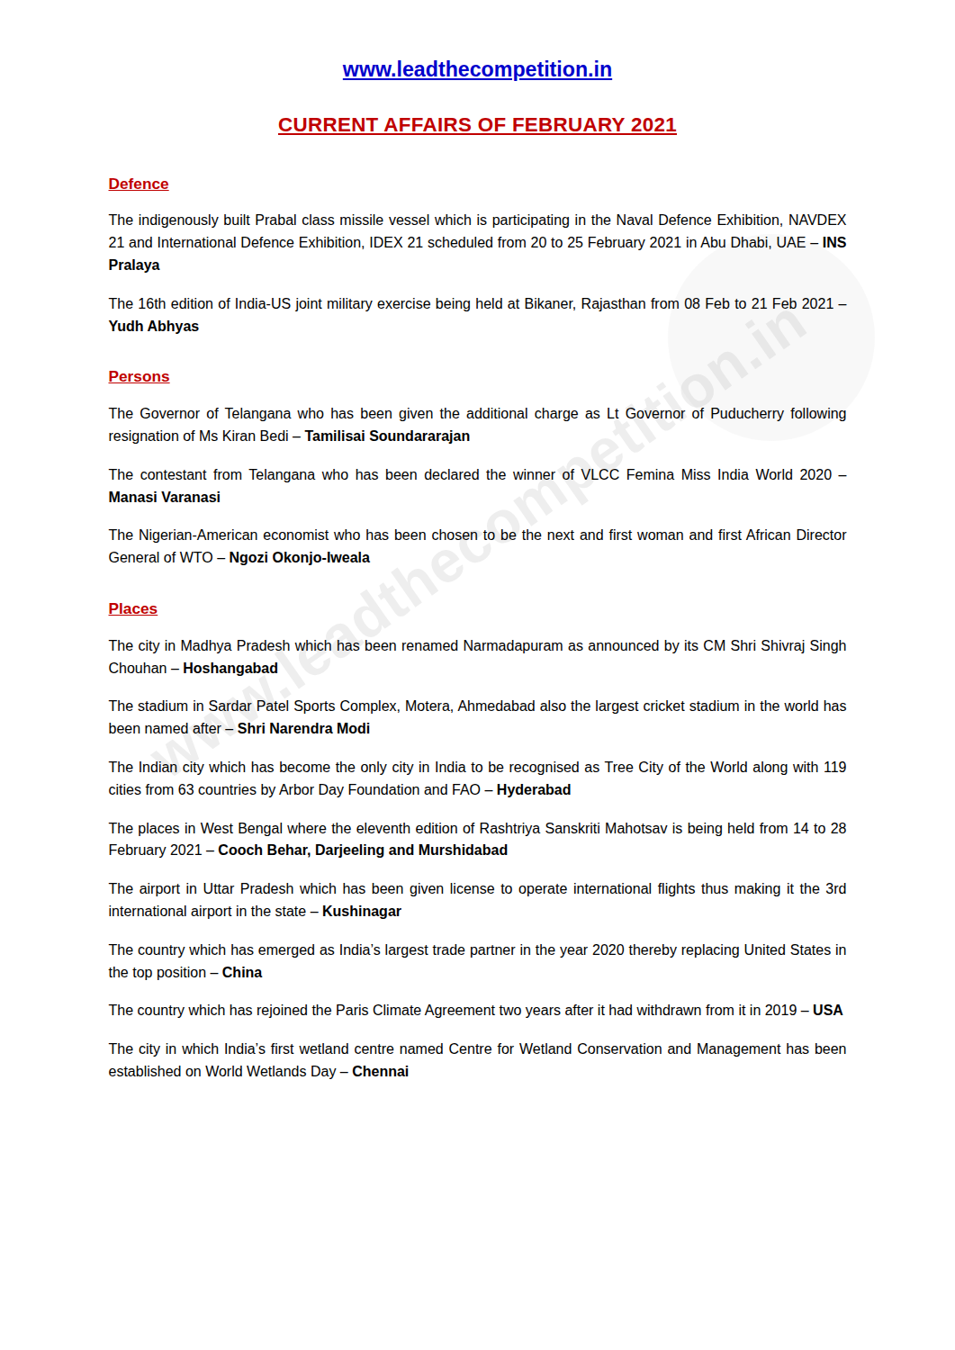www.leadthecompetition.in
www.leadthecompetition.in
CURRENT AFFAIRS OF FEBRUARY 2021
Defence
The indigenously built Prabal class missile vessel which is participating in the Naval Defence Exhibition, NAVDEX 21 and International Defence Exhibition, IDEX 21 scheduled from 20 to 25 February 2021 in Abu Dhabi, UAE – INS Pralaya
The 16th edition of India-US joint military exercise being held at Bikaner, Rajasthan from 08 Feb to 21 Feb 2021 – Yudh Abhyas
Persons
The Governor of Telangana who has been given the additional charge as Lt Governor of Puducherry following resignation of Ms Kiran Bedi – Tamilisai Soundararajan
The contestant from Telangana who has been declared the winner of VLCC Femina Miss India World 2020 – Manasi Varanasi
The Nigerian-American economist who has been chosen to be the next and first woman and first African Director General of WTO – Ngozi Okonjo-Iweala
Places
The city in Madhya Pradesh which has been renamed Narmadapuram as announced by its CM Shri Shivraj Singh Chouhan – Hoshangabad
The stadium in Sardar Patel Sports Complex, Motera, Ahmedabad also the largest cricket stadium in the world has been named after – Shri Narendra Modi
The Indian city which has become the only city in India to be recognised as Tree City of the World along with 119 cities from 63 countries by Arbor Day Foundation and FAO – Hyderabad
The places in West Bengal where the eleventh edition of Rashtriya Sanskriti Mahotsav is being held from 14 to 28 February 2021 – Cooch Behar, Darjeeling and Murshidabad
The airport in Uttar Pradesh which has been given license to operate international flights thus making it the 3rd international airport in the state – Kushinagar
The country which has emerged as India’s largest trade partner in the year 2020 thereby replacing United States in the top position – China
The country which has rejoined the Paris Climate Agreement two years after it had withdrawn from it in 2019 – USA
The city in which India’s first wetland centre named Centre for Wetland Conservation and Management has been established on World Wetlands Day – Chennai